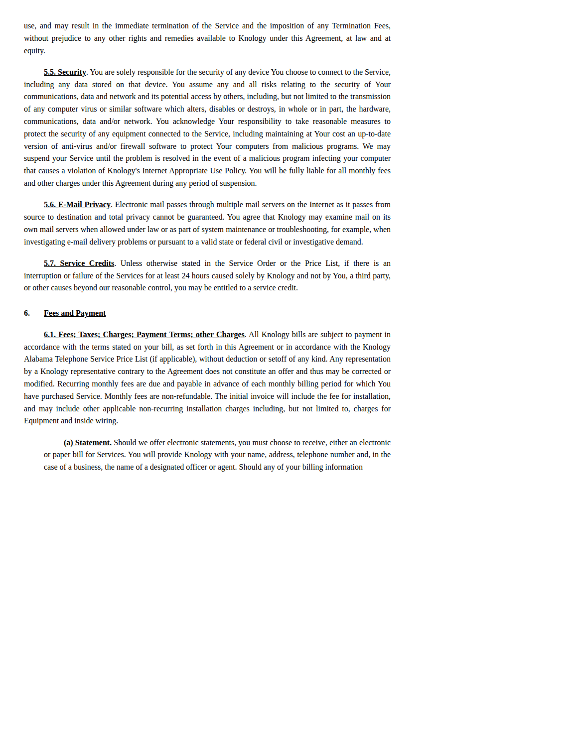use, and may result in the immediate termination of the Service and the imposition of any Termination Fees, without prejudice to any other rights and remedies available to Knology under this Agreement, at law and at equity.
5.5. Security. You are solely responsible for the security of any device You choose to connect to the Service, including any data stored on that device. You assume any and all risks relating to the security of Your communications, data and network and its potential access by others, including, but not limited to the transmission of any computer virus or similar software which alters, disables or destroys, in whole or in part, the hardware, communications, data and/or network. You acknowledge Your responsibility to take reasonable measures to protect the security of any equipment connected to the Service, including maintaining at Your cost an up-to-date version of anti-virus and/or firewall software to protect Your computers from malicious programs. We may suspend your Service until the problem is resolved in the event of a malicious program infecting your computer that causes a violation of Knology's Internet Appropriate Use Policy. You will be fully liable for all monthly fees and other charges under this Agreement during any period of suspension.
5.6. E-Mail Privacy. Electronic mail passes through multiple mail servers on the Internet as it passes from source to destination and total privacy cannot be guaranteed. You agree that Knology may examine mail on its own mail servers when allowed under law or as part of system maintenance or troubleshooting, for example, when investigating e-mail delivery problems or pursuant to a valid state or federal civil or investigative demand.
5.7. Service Credits. Unless otherwise stated in the Service Order or the Price List, if there is an interruption or failure of the Services for at least 24 hours caused solely by Knology and not by You, a third party, or other causes beyond our reasonable control, you may be entitled to a service credit.
6. Fees and Payment
6.1. Fees; Taxes; Charges; Payment Terms; other Charges. All Knology bills are subject to payment in accordance with the terms stated on your bill, as set forth in this Agreement or in accordance with the Knology Alabama Telephone Service Price List (if applicable), without deduction or setoff of any kind. Any representation by a Knology representative contrary to the Agreement does not constitute an offer and thus may be corrected or modified. Recurring monthly fees are due and payable in advance of each monthly billing period for which You have purchased Service. Monthly fees are non-refundable. The initial invoice will include the fee for installation, and may include other applicable non-recurring installation charges including, but not limited to, charges for Equipment and inside wiring.
(a) Statement. Should we offer electronic statements, you must choose to receive, either an electronic or paper bill for Services. You will provide Knology with your name, address, telephone number and, in the case of a business, the name of a designated officer or agent. Should any of your billing information